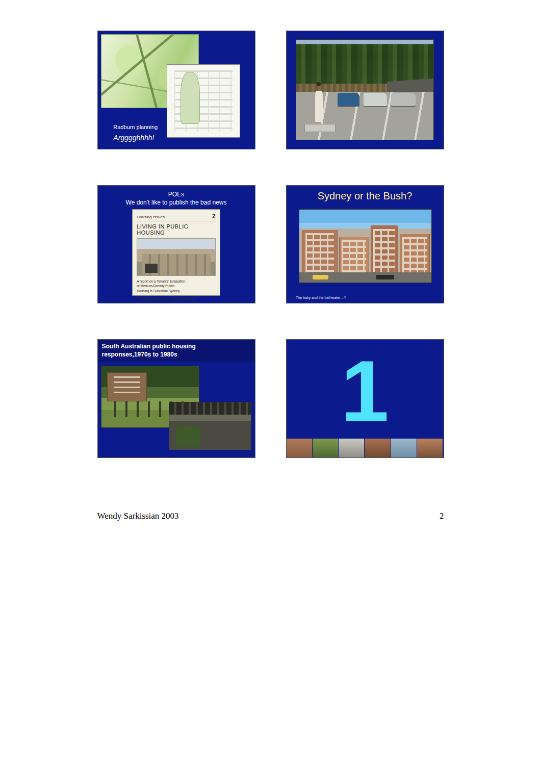Radburn planning
Argggghhhh!
POEs We don’t like to publish the bad news
Housing Issues 2
LIVING IN PUBLIC HOUSING
A report on a Tenants’ Evaluation
of Medium-Density Public
Housing in Suburban Sydney
Wendy Sarkissian and Terry Doherty
Sydney or the Bush?
The baby and the bathwater…?
South Australian public housing
responses,1970s to 1980s
1
Wendy Sarkissian 2003 2